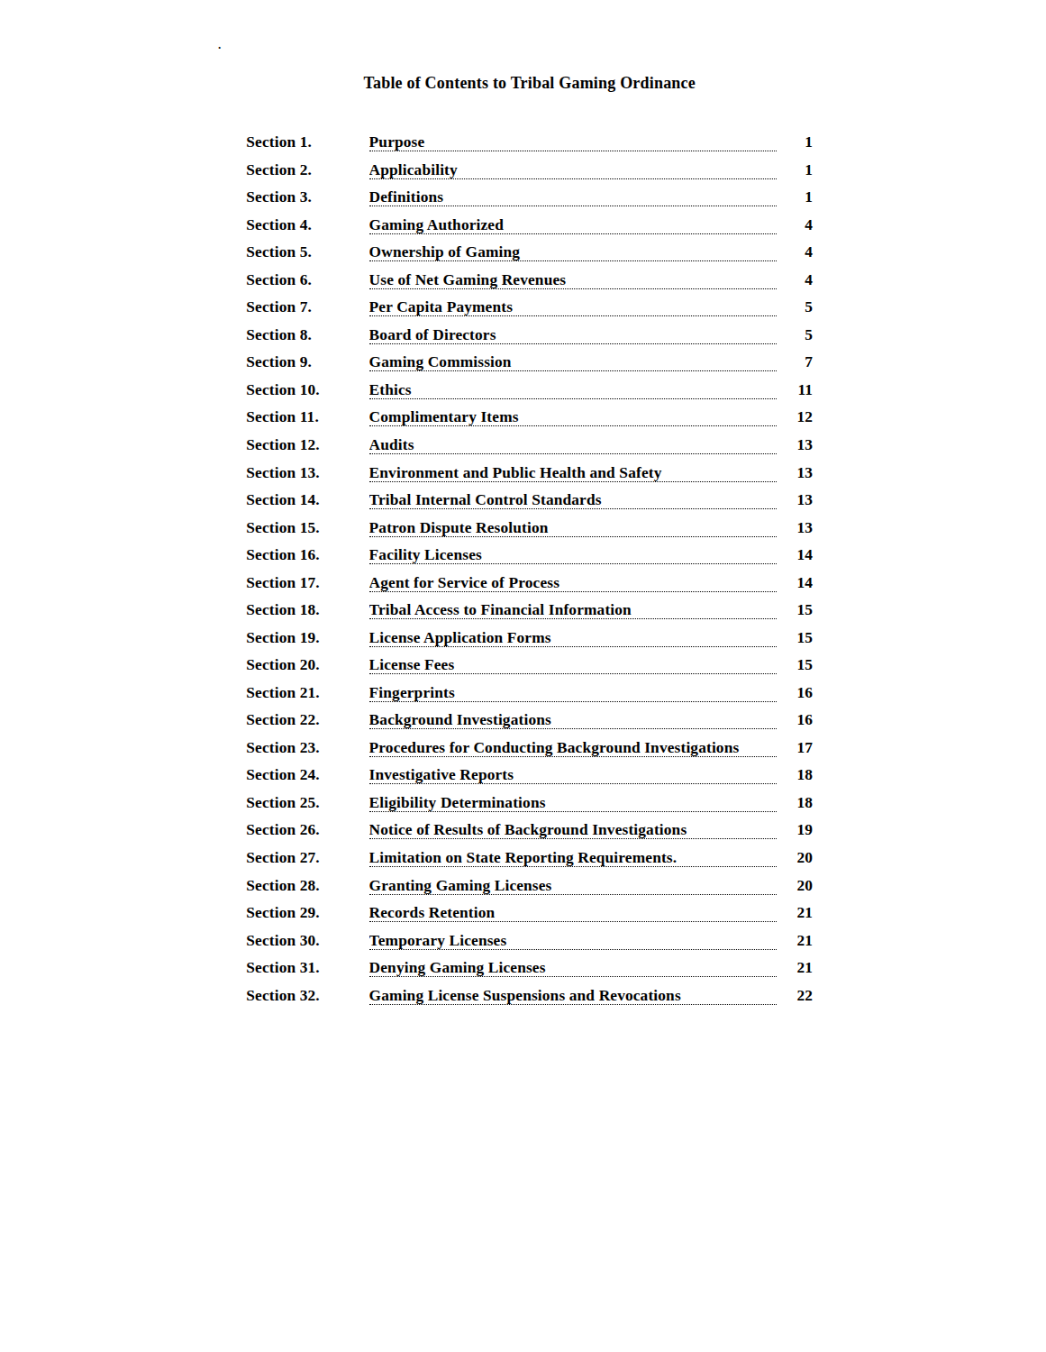.
Table of Contents to Tribal Gaming Ordinance
| Section 1. | Purpose | 1 |
| Section 2. | Applicability | 1 |
| Section 3. | Definitions | 1 |
| Section 4. | Gaming Authorized | 4 |
| Section 5. | Ownership of Gaming | 4 |
| Section 6. | Use of Net Gaming Revenues | 4 |
| Section 7. | Per Capita Payments | 5 |
| Section 8. | Board of Directors | 5 |
| Section 9. | Gaming Commission | 7 |
| Section 10. | Ethics | 11 |
| Section 11. | Complimentary Items | 12 |
| Section 12. | Audits | 13 |
| Section 13. | Environment and Public Health and Safety | 13 |
| Section 14. | Tribal Internal Control Standards | 13 |
| Section 15. | Patron Dispute Resolution | 13 |
| Section 16. | Facility Licenses | 14 |
| Section 17. | Agent for Service of Process | 14 |
| Section 18. | Tribal Access to Financial Information | 15 |
| Section 19. | License Application Forms | 15 |
| Section 20. | License Fees | 15 |
| Section 21. | Fingerprints | 16 |
| Section 22. | Background Investigations | 16 |
| Section 23. | Procedures for Conducting Background Investigations | 17 |
| Section 24. | Investigative Reports | 18 |
| Section 25. | Eligibility Determinations | 18 |
| Section 26. | Notice of Results of Background Investigations | 19 |
| Section 27. | Limitation on State Reporting Requirements. | 20 |
| Section 28. | Granting Gaming Licenses | 20 |
| Section 29. | Records Retention | 21 |
| Section 30. | Temporary Licenses | 21 |
| Section 31. | Denying Gaming Licenses | 21 |
| Section 32. | Gaming License Suspensions and Revocations | 22 |